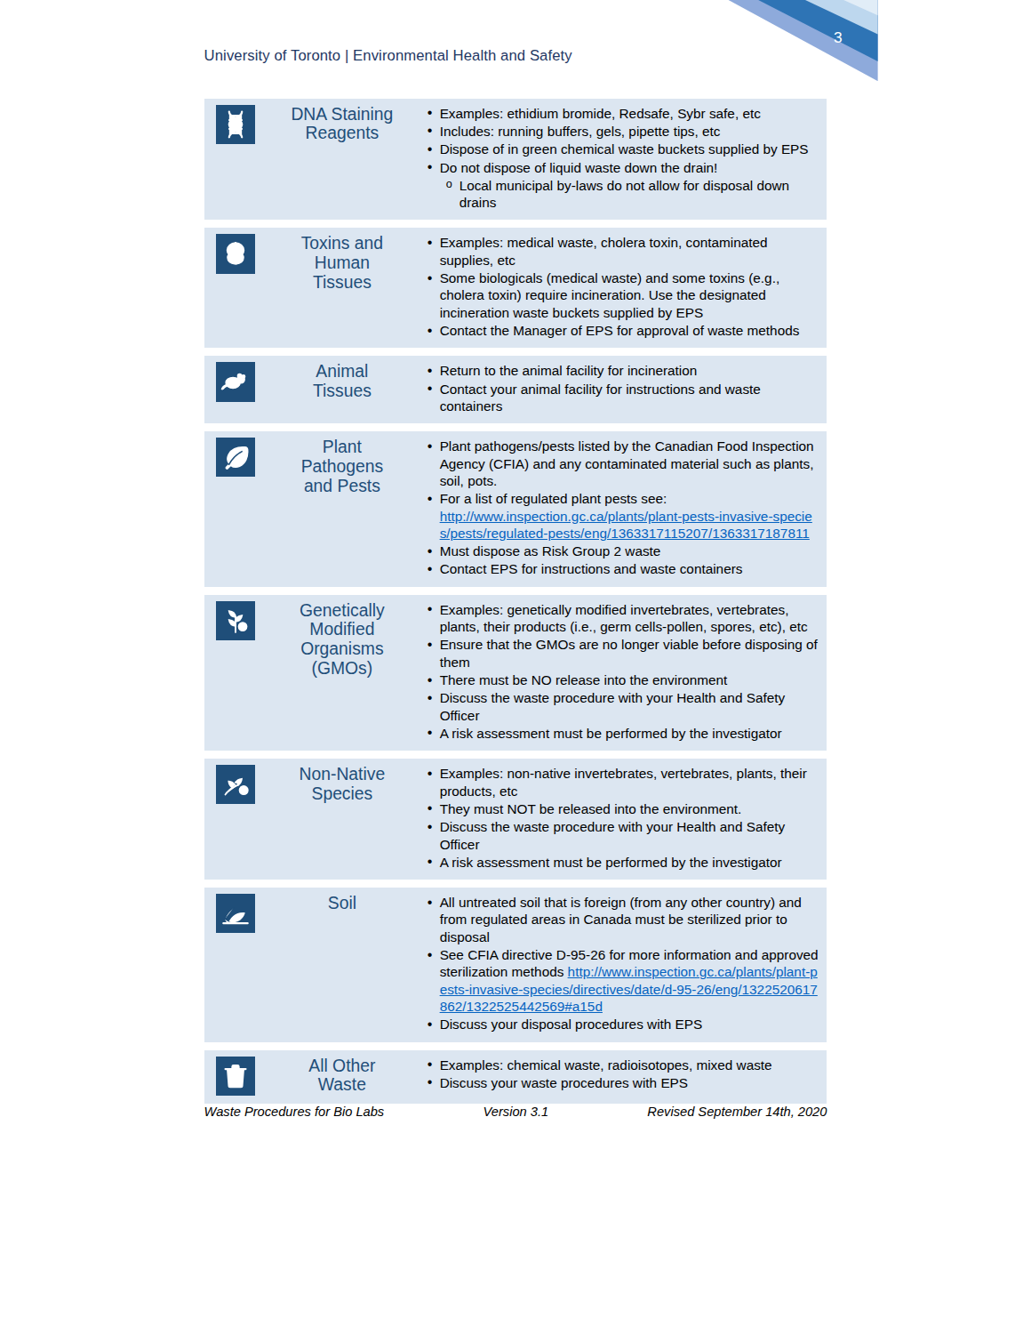3
University of Toronto | Environmental Health and Safety
| | DNA Staining Reagents | Examples: ethidium bromide, Redsafe, Sybr safe, etc Includes: running buffers, gels, pipette tips, etc Dispose of in green chemical waste buckets supplied by EPS Do not dispose of liquid waste down the drain! Local municipal by-laws do not allow for disposal down drains |
| | Toxins and Human Tissues | Examples: medical waste, cholera toxin, contaminated supplies, etc Some biologicals (medical waste) and some toxins (e.g., cholera toxin) require incineration. Use the designated incineration waste buckets supplied by EPS Contact the Manager of EPS for approval of waste methods |
| | Animal Tissues | Return to the animal facility for incineration Contact your animal facility for instructions and waste containers |
| | Plant Pathogens and Pests | Plant pathogens/pests listed by the Canadian Food Inspection Agency (CFIA) and any contaminated material such as plants, soil, pots. For a list of regulated plant pests see: http://www.inspection.gc.ca/plants/plant-pests-invasive-species/pests/regulated-pests/eng/1363317115207/1363317187811 Must dispose as Risk Group 2 waste Contact EPS for instructions and waste containers |
| | Genetically Modified Organisms (GMOs) | Examples: genetically modified invertebrates, vertebrates, plants, their products (i.e., germ cells-pollen, spores, etc), etc Ensure that the GMOs are no longer viable before disposing of them There must be NO release into the environment Discuss the waste procedure with your Health and Safety Officer A risk assessment must be performed by the investigator |
| | Non-Native Species | Examples: non-native invertebrates, vertebrates, plants, their products, etc They must NOT be released into the environment. Discuss the waste procedure with your Health and Safety Officer A risk assessment must be performed by the investigator |
| | Soil | All untreated soil that is foreign (from any other country) and from regulated areas in Canada must be sterilized prior to disposal See CFIA directive D-95-26 for more information and approved sterilization methods http://www.inspection.gc.ca/plants/plant-pests-invasive-species/directives/date/d-95-26/eng/1322520617862/1322525442569#a15d Discuss your disposal procedures with EPS |
| | All Other Waste | Examples: chemical waste, radioisotopes, mixed waste Discuss your waste procedures with EPS |
| Waste Procedures for Bio Labs | Version 3.1 | Revised September 14th, 2020 |